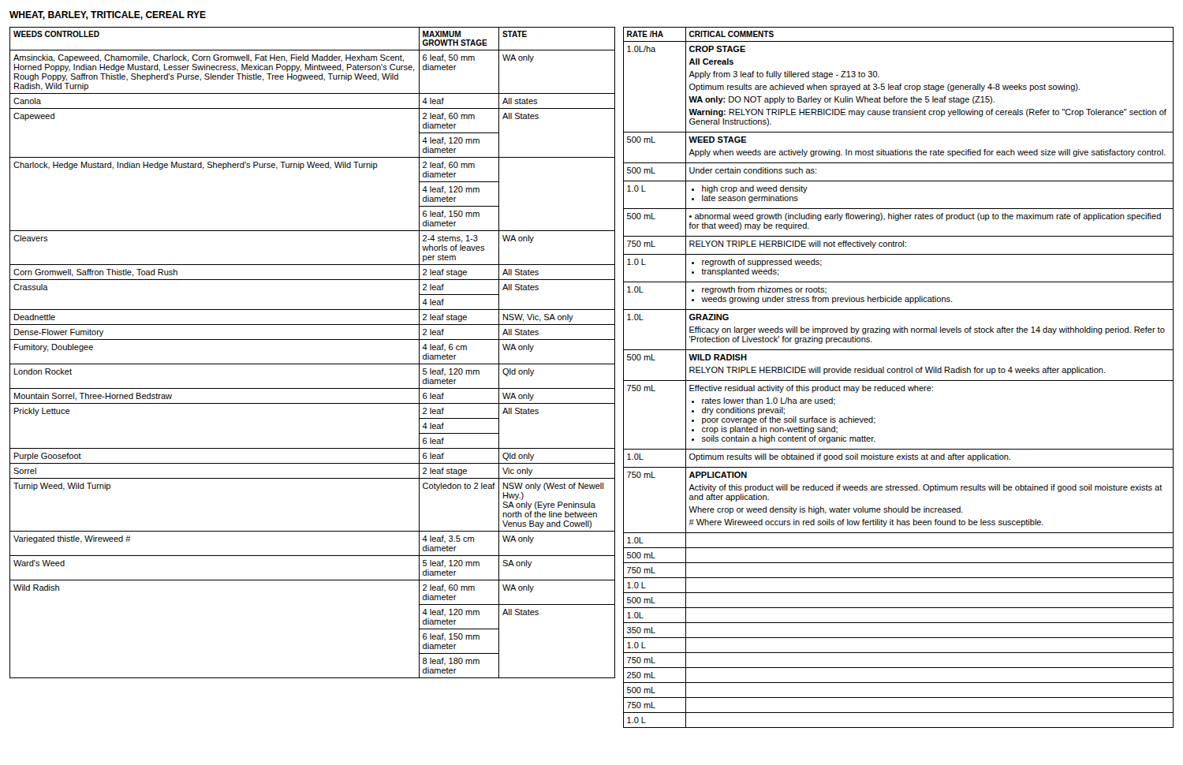Wheat, Barley, Triticale, Cereal Rye
| Weeds Controlled | Maximum Growth Stage | State |
| --- | --- | --- |
| Amsinckia, Capeweed, Chamomile, Charlock, Corn Gromwell, Fat Hen, Field Madder, Hexham Scent, Horned Poppy, Indian Hedge Mustard, Lesser Swinecress, Mexican Poppy, Mintweed, Paterson's Curse, Rough Poppy, Saffron Thistle, Shepherd's Purse, Slender Thistle, Tree Hogweed, Turnip Weed, Wild Radish, Wild Turnip | 6 leaf, 50 mm diameter | WA only |
| Canola | 4 leaf | All states |
| Capeweed | 2 leaf, 60 mm diameter | All States |
| 4 leaf, 120 mm diameter |
| Charlock, Hedge Mustard, Indian Hedge Mustard, Shepherd's Purse, Turnip Weed, Wild Turnip | 2 leaf, 60 mm diameter | |
| 4 leaf, 120 mm diameter |
| 6 leaf, 150 mm diameter |
| Cleavers | 2-4 stems, 1-3 whorls of leaves per stem | WA only |
| Corn Gromwell, Saffron Thistle, Toad Rush | 2 leaf stage | All States |
| Crassula | 2 leaf | All States |
| 4 leaf |
| Deadnettle | 2 leaf stage | NSW, Vic, SA only |
| Dense-Flower Fumitory | 2 leaf | All States |
| Fumitory, Doublegee | 4 leaf, 6 cm diameter | WA only |
| London Rocket | 5 leaf, 120 mm diameter | Qld only |
| Mountain Sorrel, Three-Horned Bedstraw | 6 leaf | WA only |
| Prickly Lettuce | 2 leaf | All States |
| 4 leaf |
| 6 leaf |
| Purple Goosefoot | 6 leaf | Qld only |
| Sorrel | 2 leaf stage | Vic only |
| Turnip Weed, Wild Turnip | Cotyledon to 2 leaf | NSW only (West of Newell Hwy.) SA only (Eyre Peninsula north of the line between Venus Bay and Cowell) |
| Variegated thistle, Wireweed # | 4 leaf, 3.5 cm diameter | WA only |
| Ward's Weed | 5 leaf, 120 mm diameter | SA only |
| Wild Radish | 2 leaf, 60 mm diameter | WA only |
| 4 leaf, 120 mm diameter | All States |
| 6 leaf, 150 mm diameter |
| 8 leaf, 180 mm diameter |
| Rate /ha | Critical Comments |
| --- | --- |
| 1.0L/ha | Crop Stage All Cereals Apply from 3 leaf to fully tillered stage - Z13 to 30. Optimum results are achieved when sprayed at 3-5 leaf crop stage (generally 4-8 weeks post sowing). WA only: DO NOT apply to Barley or Kulin Wheat before the 5 leaf stage (Z15). Warning: RELYON TRIPLE HERBICIDE may cause transient crop yellowing of cereals (Refer to "Crop Tolerance" section of General Instructions). |
| 500 mL | Weed Stage Apply when weeds are actively growing. In most situations the rate specified for each weed size will give satisfactory control. |
| 500 mL | Under certain conditions such as: |
| 1.0 L | high crop and weed density late season germinations |
| 500 mL | • abnormal weed growth (including early flowering), higher rates of product (up to the maximum rate of application specified for that weed) may be required. |
| 750 mL | RELYON TRIPLE HERBICIDE will not effectively control: |
| 1.0 L | regrowth of suppressed weeds; transplanted weeds; |
| 1.0L | regrowth from rhizomes or roots; weeds growing under stress from previous herbicide applications. |
| 1.0L | Grazing Efficacy on larger weeds will be improved by grazing with normal levels of stock after the 14 day withholding period. Refer to 'Protection of Livestock' for grazing precautions. |
| 500 mL | Wild Radish RELYON TRIPLE HERBICIDE will provide residual control of Wild Radish for up to 4 weeks after application. |
| 750 mL | Effective residual activity of this product may be reduced where: rates lower than 1.0 L/ha are used; dry conditions prevail; poor coverage of the soil surface is achieved; crop is planted in non-wetting sand; soils contain a high content of organic matter. |
| 1.0L | Optimum results will be obtained if good soil moisture exists at and after application. |
| 750 mL | Application Activity of this product will be reduced if weeds are stressed. Optimum results will be obtained if good soil moisture exists at and after application. Where crop or weed density is high, water volume should be increased. # Where Wireweed occurs in red soils of low fertility it has been found to be less susceptible. |
| 1.0L | |
| 500 mL | |
| 750 mL | |
| 1.0 L | |
| 500 mL | |
| 1.0L | |
| 350 mL | |
| 1.0 L | |
| 750 mL | |
| 250 mL | |
| 500 mL | |
| 750 mL | |
| 1.0 L | |